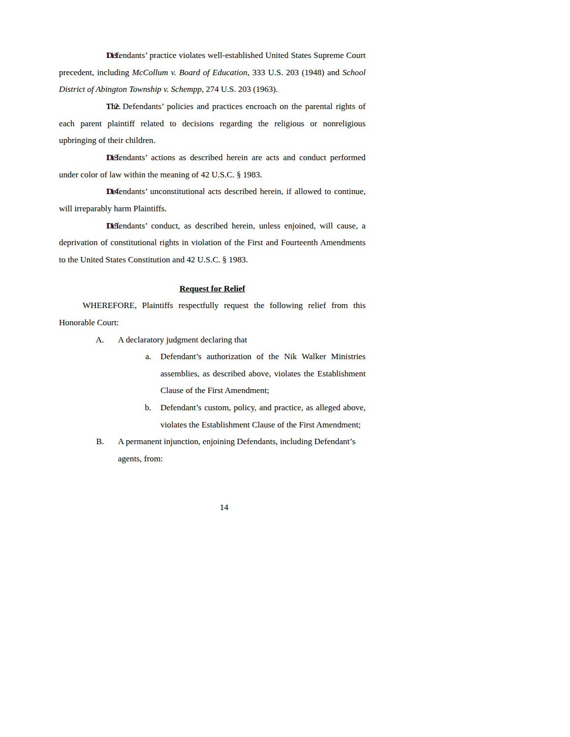111. Defendants’ practice violates well-established United States Supreme Court precedent, including McCollum v. Board of Education, 333 U.S. 203 (1948) and School District of Abington Township v. Schempp, 274 U.S. 203 (1963).
112. The Defendants’ policies and practices encroach on the parental rights of each parent plaintiff related to decisions regarding the religious or nonreligious upbringing of their children.
113. Defendants’ actions as described herein are acts and conduct performed under color of law within the meaning of 42 U.S.C. § 1983.
114. Defendants’ unconstitutional acts described herein, if allowed to continue, will irreparably harm Plaintiffs.
115. Defendants’ conduct, as described herein, unless enjoined, will cause, a deprivation of constitutional rights in violation of the First and Fourteenth Amendments to the United States Constitution and 42 U.S.C. § 1983.
Request for Relief
WHEREFORE, Plaintiffs respectfully request the following relief from this Honorable Court:
A declaratory judgment declaring that
Defendant’s authorization of the Nik Walker Ministries assemblies, as described above, violates the Establishment Clause of the First Amendment;
Defendant’s custom, policy, and practice, as alleged above, violates the Establishment Clause of the First Amendment;
A permanent injunction, enjoining Defendants, including Defendant’s agents, from:
14